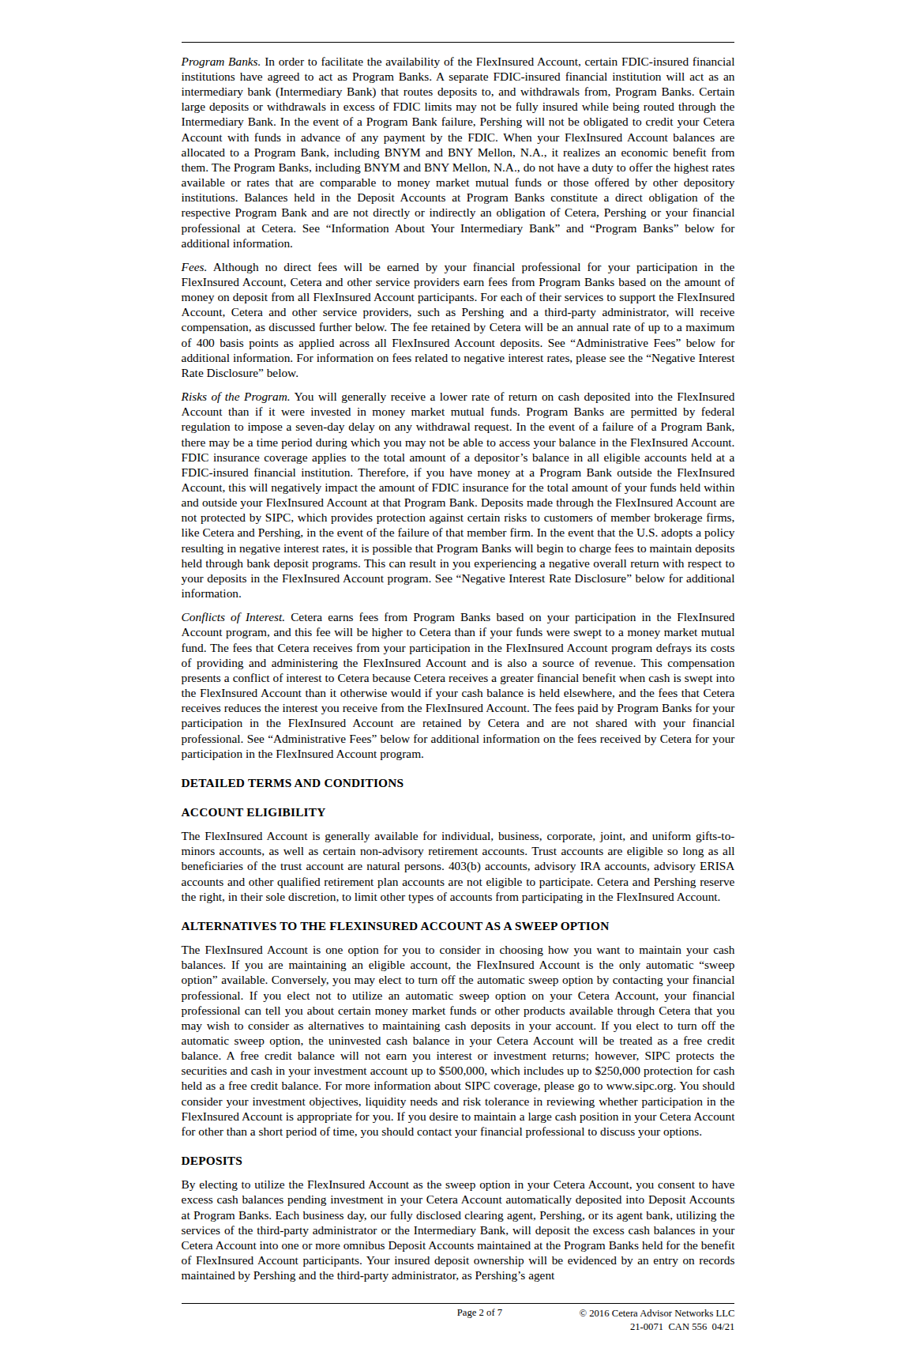Program Banks. In order to facilitate the availability of the FlexInsured Account, certain FDIC-insured financial institutions have agreed to act as Program Banks. A separate FDIC-insured financial institution will act as an intermediary bank (Intermediary Bank) that routes deposits to, and withdrawals from, Program Banks. Certain large deposits or withdrawals in excess of FDIC limits may not be fully insured while being routed through the Intermediary Bank. In the event of a Program Bank failure, Pershing will not be obligated to credit your Cetera Account with funds in advance of any payment by the FDIC. When your FlexInsured Account balances are allocated to a Program Bank, including BNYM and BNY Mellon, N.A., it realizes an economic benefit from them. The Program Banks, including BNYM and BNY Mellon, N.A., do not have a duty to offer the highest rates available or rates that are comparable to money market mutual funds or those offered by other depository institutions. Balances held in the Deposit Accounts at Program Banks constitute a direct obligation of the respective Program Bank and are not directly or indirectly an obligation of Cetera, Pershing or your financial professional at Cetera. See “Information About Your Intermediary Bank” and “Program Banks” below for additional information.
Fees. Although no direct fees will be earned by your financial professional for your participation in the FlexInsured Account, Cetera and other service providers earn fees from Program Banks based on the amount of money on deposit from all FlexInsured Account participants. For each of their services to support the FlexInsured Account, Cetera and other service providers, such as Pershing and a third-party administrator, will receive compensation, as discussed further below. The fee retained by Cetera will be an annual rate of up to a maximum of 400 basis points as applied across all FlexInsured Account deposits. See “Administrative Fees” below for additional information. For information on fees related to negative interest rates, please see the “Negative Interest Rate Disclosure” below.
Risks of the Program. You will generally receive a lower rate of return on cash deposited into the FlexInsured Account than if it were invested in money market mutual funds. Program Banks are permitted by federal regulation to impose a seven-day delay on any withdrawal request. In the event of a failure of a Program Bank, there may be a time period during which you may not be able to access your balance in the FlexInsured Account. FDIC insurance coverage applies to the total amount of a depositor’s balance in all eligible accounts held at a FDIC-insured financial institution. Therefore, if you have money at a Program Bank outside the FlexInsured Account, this will negatively impact the amount of FDIC insurance for the total amount of your funds held within and outside your FlexInsured Account at that Program Bank. Deposits made through the FlexInsured Account are not protected by SIPC, which provides protection against certain risks to customers of member brokerage firms, like Cetera and Pershing, in the event of the failure of that member firm. In the event that the U.S. adopts a policy resulting in negative interest rates, it is possible that Program Banks will begin to charge fees to maintain deposits held through bank deposit programs. This can result in you experiencing a negative overall return with respect to your deposits in the FlexInsured Account program. See “Negative Interest Rate Disclosure” below for additional information.
Conflicts of Interest. Cetera earns fees from Program Banks based on your participation in the FlexInsured Account program, and this fee will be higher to Cetera than if your funds were swept to a money market mutual fund. The fees that Cetera receives from your participation in the FlexInsured Account program defrays its costs of providing and administering the FlexInsured Account and is also a source of revenue. This compensation presents a conflict of interest to Cetera because Cetera receives a greater financial benefit when cash is swept into the FlexInsured Account than it otherwise would if your cash balance is held elsewhere, and the fees that Cetera receives reduces the interest you receive from the FlexInsured Account. The fees paid by Program Banks for your participation in the FlexInsured Account are retained by Cetera and are not shared with your financial professional. See “Administrative Fees” below for additional information on the fees received by Cetera for your participation in the FlexInsured Account program.
Detailed Terms and Conditions
Account Eligibility
The FlexInsured Account is generally available for individual, business, corporate, joint, and uniform gifts-to-minors accounts, as well as certain non-advisory retirement accounts. Trust accounts are eligible so long as all beneficiaries of the trust account are natural persons. 403(b) accounts, advisory IRA accounts, advisory ERISA accounts and other qualified retirement plan accounts are not eligible to participate. Cetera and Pershing reserve the right, in their sole discretion, to limit other types of accounts from participating in the FlexInsured Account.
Alternatives to the FlexInsured Account as a Sweep Option
The FlexInsured Account is one option for you to consider in choosing how you want to maintain your cash balances. If you are maintaining an eligible account, the FlexInsured Account is the only automatic “sweep option” available. Conversely, you may elect to turn off the automatic sweep option by contacting your financial professional. If you elect not to utilize an automatic sweep option on your Cetera Account, your financial professional can tell you about certain money market funds or other products available through Cetera that you may wish to consider as alternatives to maintaining cash deposits in your account. If you elect to turn off the automatic sweep option, the uninvested cash balance in your Cetera Account will be treated as a free credit balance. A free credit balance will not earn you interest or investment returns; however, SIPC protects the securities and cash in your investment account up to $500,000, which includes up to $250,000 protection for cash held as a free credit balance. For more information about SIPC coverage, please go to www.sipc.org. You should consider your investment objectives, liquidity needs and risk tolerance in reviewing whether participation in the FlexInsured Account is appropriate for you. If you desire to maintain a large cash position in your Cetera Account for other than a short period of time, you should contact your financial professional to discuss your options.
Deposits
By electing to utilize the FlexInsured Account as the sweep option in your Cetera Account, you consent to have excess cash balances pending investment in your Cetera Account automatically deposited into Deposit Accounts at Program Banks. Each business day, our fully disclosed clearing agent, Pershing, or its agent bank, utilizing the services of the third-party administrator or the Intermediary Bank, will deposit the excess cash balances in your Cetera Account into one or more omnibus Deposit Accounts maintained at the Program Banks held for the benefit of FlexInsured Account participants. Your insured deposit ownership will be evidenced by an entry on records maintained by Pershing and the third-party administrator, as Pershing’s agent
Page 2 of 7
© 2016 Cetera Advisor Networks LLC
21-0071 CAN 556 04/21